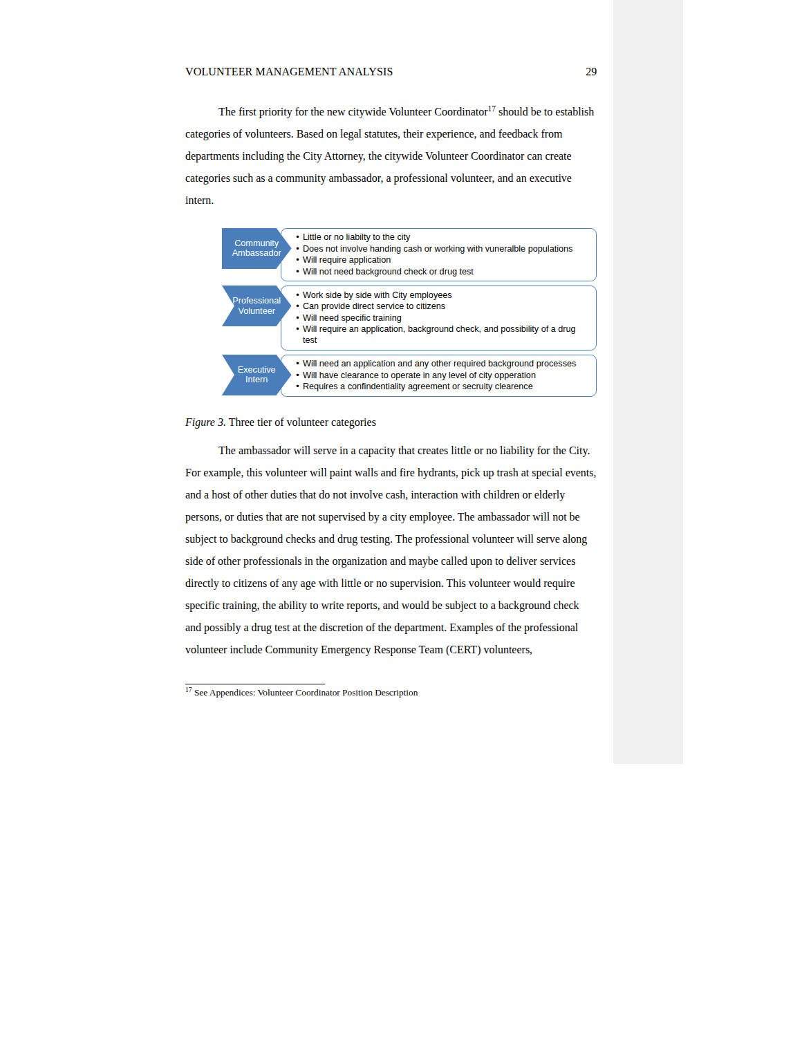Volunteer Management Analysis 29
The first priority for the new citywide Volunteer Coordinator17 should be to establish categories of volunteers. Based on legal statutes, their experience, and feedback from departments including the City Attorney, the citywide Volunteer Coordinator can create categories such as a community ambassador, a professional volunteer, and an executive intern.
Community
Ambassador
Little or no liabilty to the city
Does not involve handing cash or working with vuneralble populations
Will require application
Will not need background check or drug test
Professional
Volunteer
Work side by side with City employees
Can provide direct service to citizens
Will need specific training
Will require an application, background check, and possibility of a drug test
Executive
Intern
Will need an application and any other required background processes
Will have clearance to operate in any level of city opperation
Requires a confindentiality agreement or secruity clearence
Figure 3. Three tier of volunteer categories
The ambassador will serve in a capacity that creates little or no liability for the City. For example, this volunteer will paint walls and fire hydrants, pick up trash at special events, and a host of other duties that do not involve cash, interaction with children or elderly persons, or duties that are not supervised by a city employee. The ambassador will not be subject to background checks and drug testing. The professional volunteer will serve along side of other professionals in the organization and maybe called upon to deliver services directly to citizens of any age with little or no supervision. This volunteer would require specific training, the ability to write reports, and would be subject to a background check and possibly a drug test at the discretion of the department. Examples of the professional volunteer include Community Emergency Response Team (CERT) volunteers,
17 See Appendices: Volunteer Coordinator Position Description